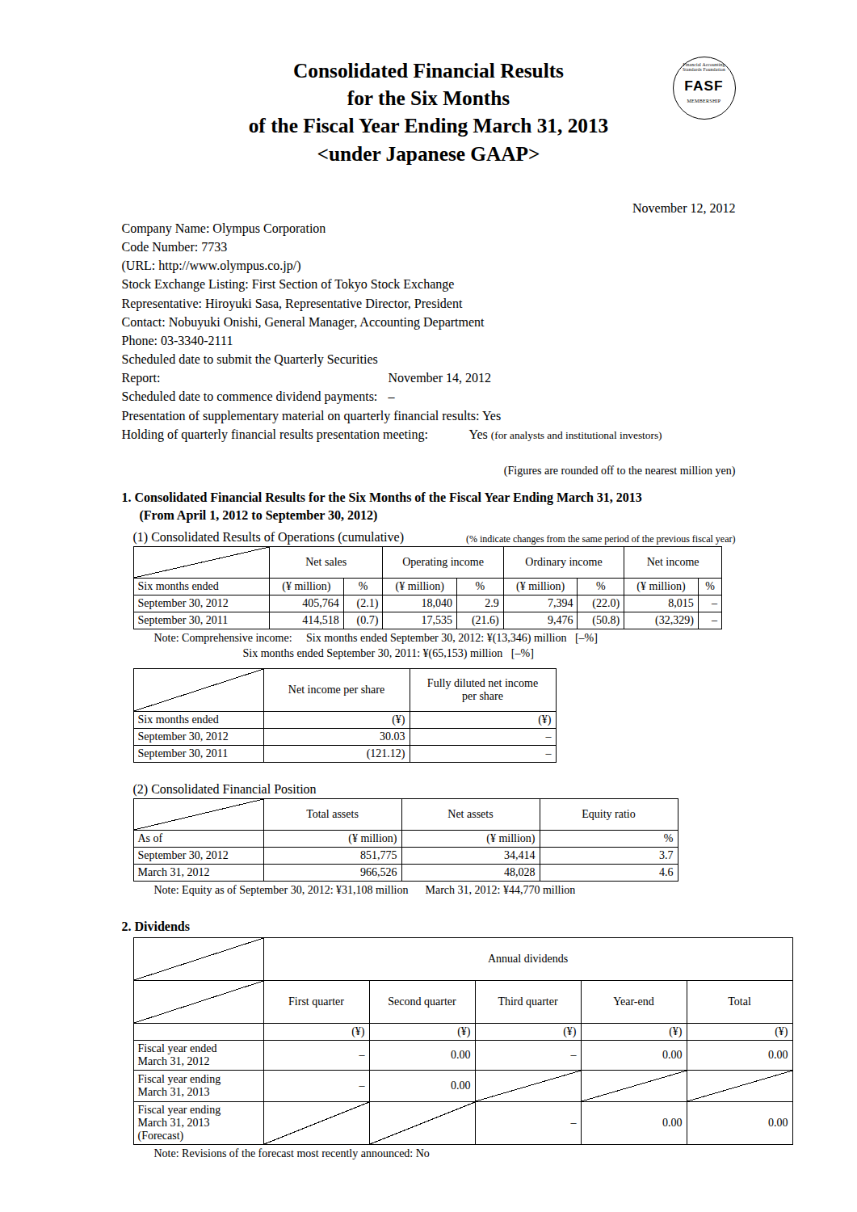Financial Accounting Standards Foundation FASF MEMBERSHIP
Consolidated Financial Results
for the Six Months
of the Fiscal Year Ending March 31, 2013
<under Japanese GAAP>
November 12, 2012
Company Name: Olympus Corporation
Code Number: 7733
(URL: http://www.olympus.co.jp/)
Stock Exchange Listing: First Section of Tokyo Stock Exchange
Representative: Hiroyuki Sasa, Representative Director, President
Contact: Nobuyuki Onishi, General Manager, Accounting Department
Phone: 03-3340-2111
Scheduled date to submit the Quarterly Securities Report: November 14, 2012
Scheduled date to commence dividend payments:–
Presentation of supplementary material on quarterly financial results: Yes
Holding of quarterly financial results presentation meeting: Yes (for analysts and institutional investors)
(Figures are rounded off to the nearest million yen)
1. Consolidated Financial Results for the Six Months of the Fiscal Year Ending March 31, 2013 (From April 1, 2012 to September 30, 2012)
(1) Consolidated Results of Operations (cumulative) (% indicate changes from the same period of the previous fiscal year)
| | Net sales | Operating income | Ordinary income | Net income |
| --- | --- | --- | --- | --- |
| Six months ended | (¥ million) | % | (¥ million) | % | (¥ million) | % | (¥ million) | % |
| September 30, 2012 | 405,764 | (2.1) | 18,040 | 2.9 | 7,394 | (22.0) | 8,015 | – |
| September 30, 2011 | 414,518 | (0.7) | 17,535 | (21.6) | 9,476 | (50.8) | (32,329) | – |
Note: Comprehensive income: Six months ended September 30, 2012: ¥(13,346) million [–%]
Six months ended September 30, 2011: ¥(65,153) million [–%]
| | Net income per share | Fully diluted net income per share |
| --- | --- | --- |
| Six months ended | (¥) | (¥) |
| September 30, 2012 | 30.03 | – |
| September 30, 2011 | (121.12) | – |
(2) Consolidated Financial Position
| | Total assets | Net assets | Equity ratio |
| --- | --- | --- | --- |
| As of | (¥ million) | (¥ million) | % |
| September 30, 2012 | 851,775 | 34,414 | 3.7 |
| March 31, 2012 | 966,526 | 48,028 | 4.6 |
Note: Equity as of September 30, 2012: ¥31,108 million March 31, 2012: ¥44,770 million
2. Dividends
| | Annual dividends |
| --- | --- |
| | First quarter | Second quarter | Third quarter | Year-end | Total |
| | (¥) | (¥) | (¥) | (¥) | (¥) |
| Fiscal year ended March 31, 2012 | – | 0.00 | – | 0.00 | 0.00 |
| Fiscal year ending March 31, 2013 | – | 0.00 | | | |
| Fiscal year ending March 31, 2013 (Forecast) | | | – | 0.00 | 0.00 |
Note: Revisions of the forecast most recently announced: No